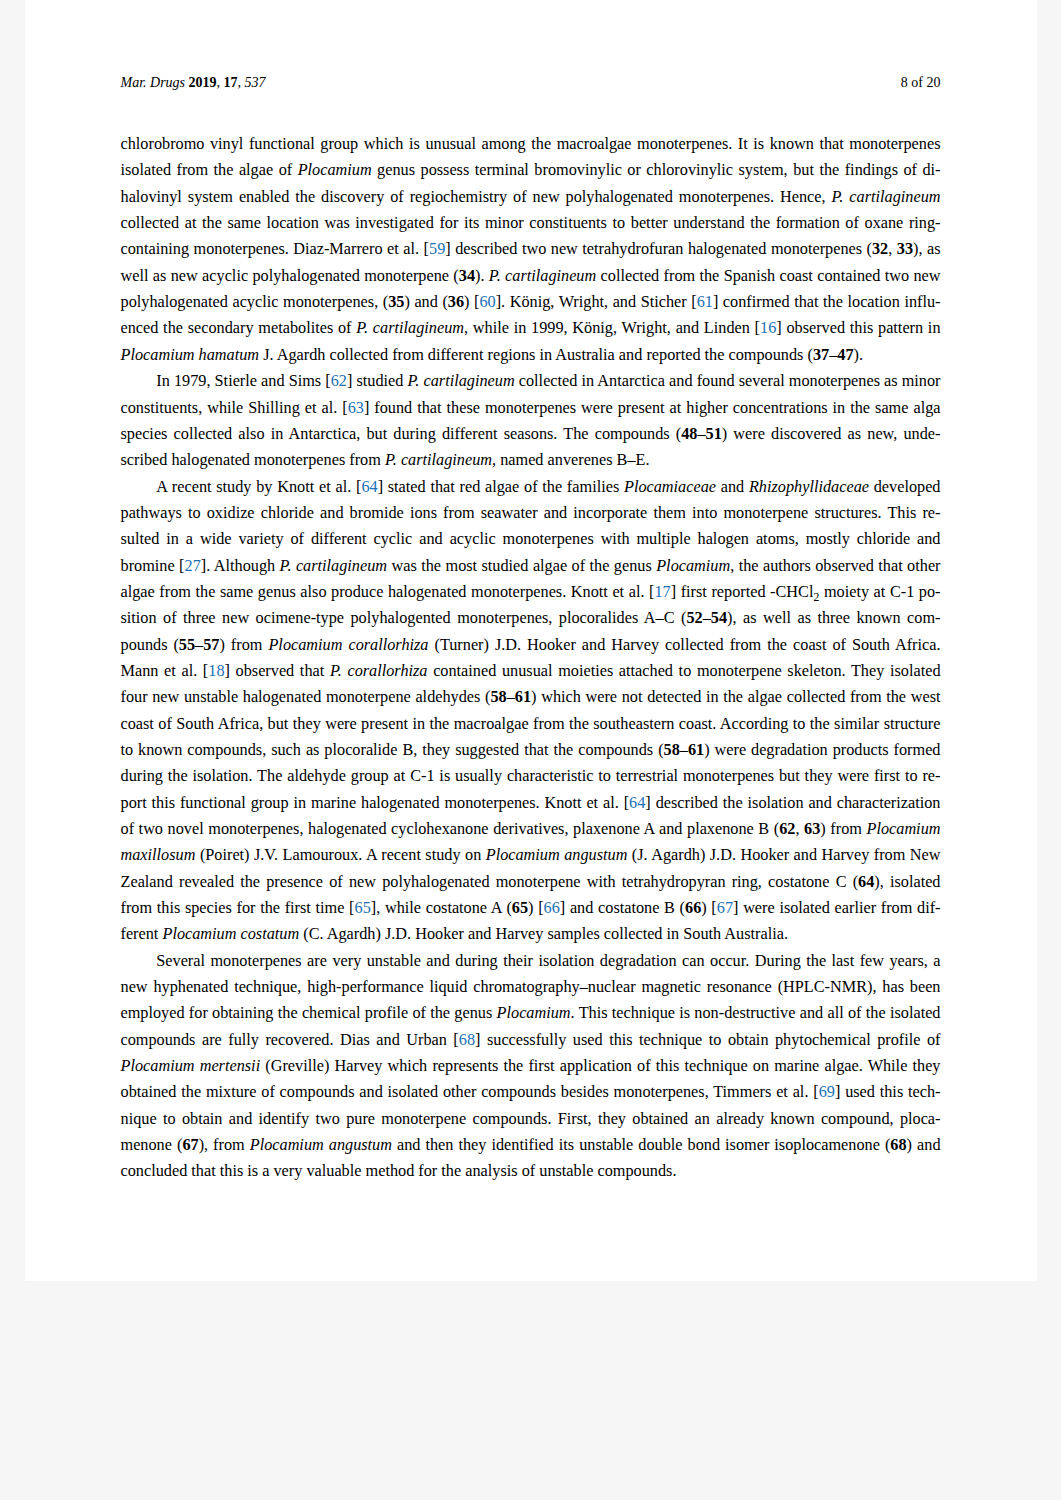Mar. Drugs 2019, 17, 537 8 of 20
chlorobromo vinyl functional group which is unusual among the macroalgae monoterpenes. It is known that monoterpenes isolated from the algae of Plocamium genus possess terminal bromovinylic or chlorovinylic system, but the findings of dihalovinyl system enabled the discovery of regiochemistry of new polyhalogenated monoterpenes. Hence, P. cartilagineum collected at the same location was investigated for its minor constituents to better understand the formation of oxane ring-containing monoterpenes. Diaz-Marrero et al. [59] described two new tetrahydrofuran halogenated monoterpenes (32, 33), as well as new acyclic polyhalogenated monoterpene (34). P. cartilagineum collected from the Spanish coast contained two new polyhalogenated acyclic monoterpenes, (35) and (36) [60]. König, Wright, and Sticher [61] confirmed that the location influenced the secondary metabolites of P. cartilagineum, while in 1999, König, Wright, and Linden [16] observed this pattern in Plocamium hamatum J. Agardh collected from different regions in Australia and reported the compounds (37–47).
In 1979, Stierle and Sims [62] studied P. cartilagineum collected in Antarctica and found several monoterpenes as minor constituents, while Shilling et al. [63] found that these monoterpenes were present at higher concentrations in the same alga species collected also in Antarctica, but during different seasons. The compounds (48–51) were discovered as new, undescribed halogenated monoterpenes from P. cartilagineum, named anverenes B–E.
A recent study by Knott et al. [64] stated that red algae of the families Plocamiaceae and Rhizophyllidaceae developed pathways to oxidize chloride and bromide ions from seawater and incorporate them into monoterpene structures. This resulted in a wide variety of different cyclic and acyclic monoterpenes with multiple halogen atoms, mostly chloride and bromine [27]. Although P. cartilagineum was the most studied algae of the genus Plocamium, the authors observed that other algae from the same genus also produce halogenated monoterpenes. Knott et al. [17] first reported -CHCl2 moiety at C-1 position of three new ocimene-type polyhalogented monoterpenes, plocoralides A–C (52–54), as well as three known compounds (55–57) from Plocamium corallorhiza (Turner) J.D. Hooker and Harvey collected from the coast of South Africa. Mann et al. [18] observed that P. corallorhiza contained unusual moieties attached to monoterpene skeleton. They isolated four new unstable halogenated monoterpene aldehydes (58–61) which were not detected in the algae collected from the west coast of South Africa, but they were present in the macroalgae from the southeastern coast. According to the similar structure to known compounds, such as plocoralide B, they suggested that the compounds (58–61) were degradation products formed during the isolation. The aldehyde group at C-1 is usually characteristic to terrestrial monoterpenes but they were first to report this functional group in marine halogenated monoterpenes. Knott et al. [64] described the isolation and characterization of two novel monoterpenes, halogenated cyclohexanone derivatives, plaxenone A and plaxenone B (62, 63) from Plocamium maxillosum (Poiret) J.V. Lamouroux. A recent study on Plocamium angustum (J. Agardh) J.D. Hooker and Harvey from New Zealand revealed the presence of new polyhalogenated monoterpene with tetrahydropyran ring, costatone C (64), isolated from this species for the first time [65], while costatone A (65) [66] and costatone B (66) [67] were isolated earlier from different Plocamium costatum (C. Agardh) J.D. Hooker and Harvey samples collected in South Australia.
Several monoterpenes are very unstable and during their isolation degradation can occur. During the last few years, a new hyphenated technique, high-performance liquid chromatography–nuclear magnetic resonance (HPLC-NMR), has been employed for obtaining the chemical profile of the genus Plocamium. This technique is non-destructive and all of the isolated compounds are fully recovered. Dias and Urban [68] successfully used this technique to obtain phytochemical profile of Plocamium mertensii (Greville) Harvey which represents the first application of this technique on marine algae. While they obtained the mixture of compounds and isolated other compounds besides monoterpenes, Timmers et al. [69] used this technique to obtain and identify two pure monoterpene compounds. First, they obtained an already known compound, plocamenone (67), from Plocamium angustum and then they identified its unstable double bond isomer isoplocamenone (68) and concluded that this is a very valuable method for the analysis of unstable compounds.